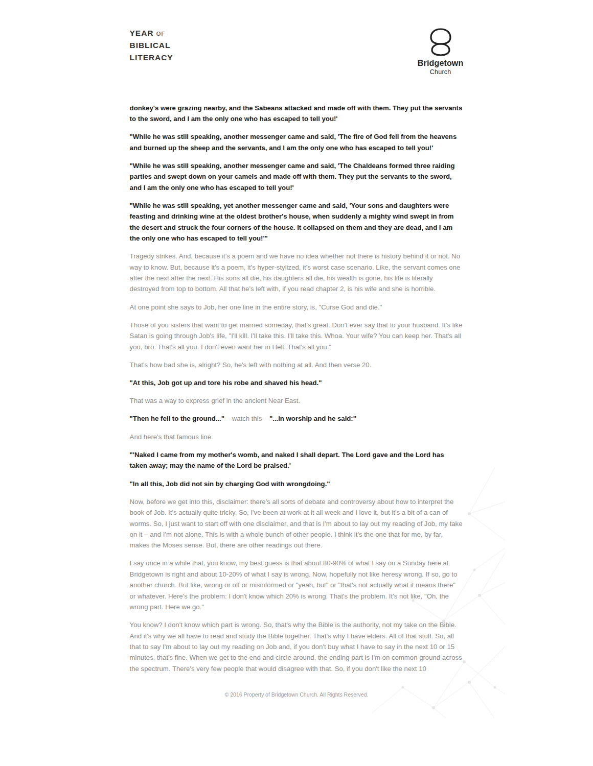YEAR OF
BIBLICAL
LITERACY
Bridgetown
Church
donkey's were grazing nearby, and the Sabeans attacked and made off with them. They put the servants to the sword, and I am the only one who has escaped to tell you!'
"While he was still speaking, another messenger came and said, 'The fire of God fell from the heavens and burned up the sheep and the servants, and I am the only one who has escaped to tell you!'
"While he was still speaking, another messenger came and said, 'The Chaldeans formed three raiding parties and swept down on your camels and made off with them. They put the servants to the sword, and I am the only one who has escaped to tell you!'
"While he was still speaking, yet another messenger came and said, 'Your sons and daughters were feasting and drinking wine at the oldest brother's house, when suddenly a mighty wind swept in from the desert and struck the four corners of the house. It collapsed on them and they are dead, and I am the only one who has escaped to tell you!'"
Tragedy strikes. And, because it's a poem and we have no idea whether not there is history behind it or not. No way to know. But, because it's a poem, it's hyper-stylized, it's worst case scenario. Like, the servant comes one after the next after the next. His sons all die, his daughters all die, his wealth is gone, his life is literally destroyed from top to bottom. All that he's left with, if you read chapter 2, is his wife and she is horrible.
At one point she says to Job, her one line in the entire story, is, "Curse God and die."
Those of you sisters that want to get married someday, that's great. Don't ever say that to your husband. It's like Satan is going through Job's life, "I'll kill. I'll take this. I'll take this. Whoa. Your wife? You can keep her. That's all you, bro. That's all you. I don't even want her in Hell. That's all you."
That's how bad she is, alright? So, he's left with nothing at all. And then verse 20.
"At this, Job got up and tore his robe and shaved his head."
That was a way to express grief in the ancient Near East.
"Then he fell to the ground..." – watch this – "...in worship and he said:"
And here's that famous line.
"'Naked I came from my mother's womb, and naked I shall depart. The Lord gave and the Lord has taken away; may the name of the Lord be praised.'
"In all this, Job did not sin by charging God with wrongdoing."
Now, before we get into this, disclaimer: there's all sorts of debate and controversy about how to interpret the book of Job. It's actually quite tricky. So, I've been at work at it all week and I love it, but it's a bit of a can of worms. So, I just want to start off with one disclaimer, and that is I'm about to lay out my reading of Job, my take on it – and I'm not alone. This is with a whole bunch of other people. I think it's the one that for me, by far, makes the Moses sense. But, there are other readings out there.
I say once in a while that, you know, my best guess is that about 80-90% of what I say on a Sunday here at Bridgetown is right and about 10-20% of what I say is wrong. Now, hopefully not like heresy wrong. If so, go to another church. But like, wrong or off or misinformed or "yeah, but" or "that's not actually what it means there" or whatever. Here's the problem: I don't know which 20% is wrong. That's the problem. It's not like, "Oh, the wrong part. Here we go."
You know? I don't know which part is wrong. So, that's why the Bible is the authority, not my take on the Bible. And it's why we all have to read and study the Bible together. That's why I have elders. All of that stuff. So, all that to say I'm about to lay out my reading on Job and, if you don't buy what I have to say in the next 10 or 15 minutes, that's fine. When we get to the end and circle around, the ending part is I'm on common ground across the spectrum. There's very few people that would disagree with that. So, if you don't like the next 10
© 2016 Property of Bridgetown Church. All Rights Reserved.